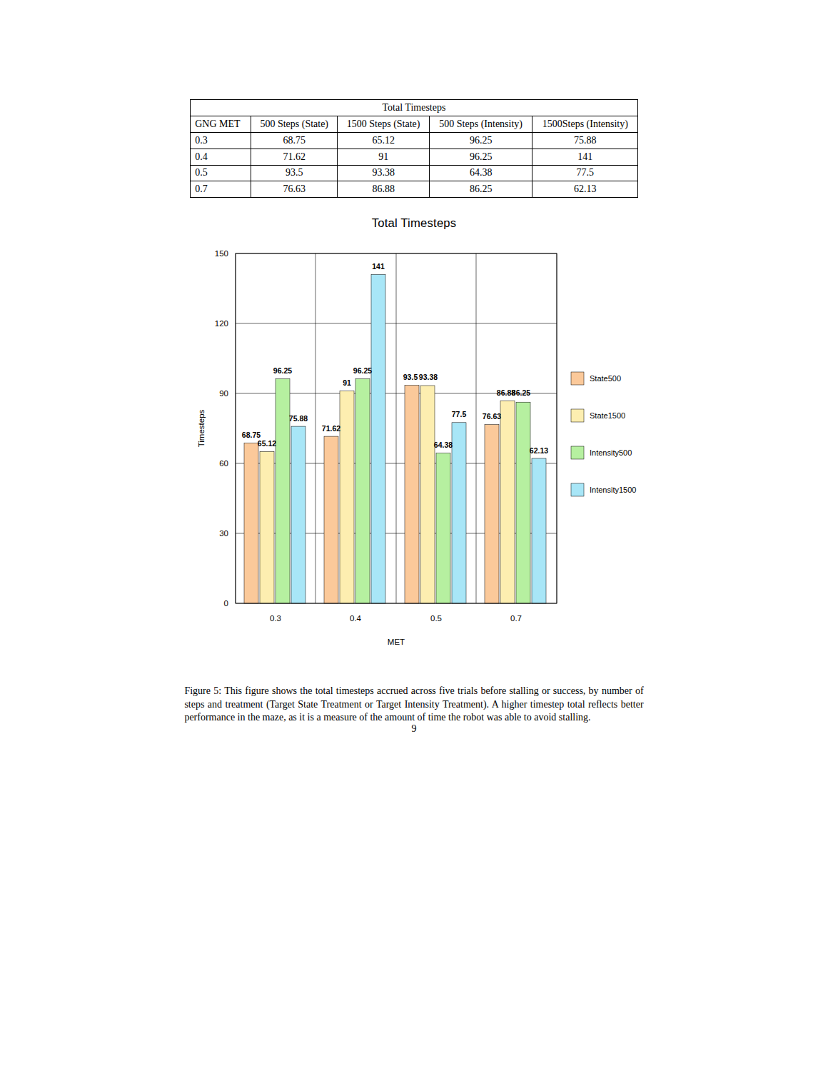| Total Timesteps |
| GNG MET | 500 Steps (State) | 1500 Steps (State) | 500 Steps (Intensity) | 1500Steps (Intensity) |
| 0.3 | 68.75 | 65.12 | 96.25 | 75.88 |
| 0.4 | 71.62 | 91 | 96.25 | 141 |
| 0.5 | 93.5 | 93.38 | 64.38 | 77.5 |
| 0.7 | 76.63 | 86.88 | 86.25 | 62.13 |
Total Timesteps
0 30 60 90 120 150 Timesteps MET 0.3 0.4 0.5 0.7 68.75 65.12 96.25 75.88 71.62 91 96.25 141 93.5 93.38 64.38 77.5 76.63 86.88 86.25 62.13 State500 State1500 Intensity500 Intensity1500
Figure 5: This figure shows the total timesteps accrued across five trials before stalling or success, by number of steps and treatment (Target State Treatment or Target Intensity Treatment). A higher timestep total reflects better performance in the maze, as it is a measure of the amount of time the robot was able to avoid stalling.
9